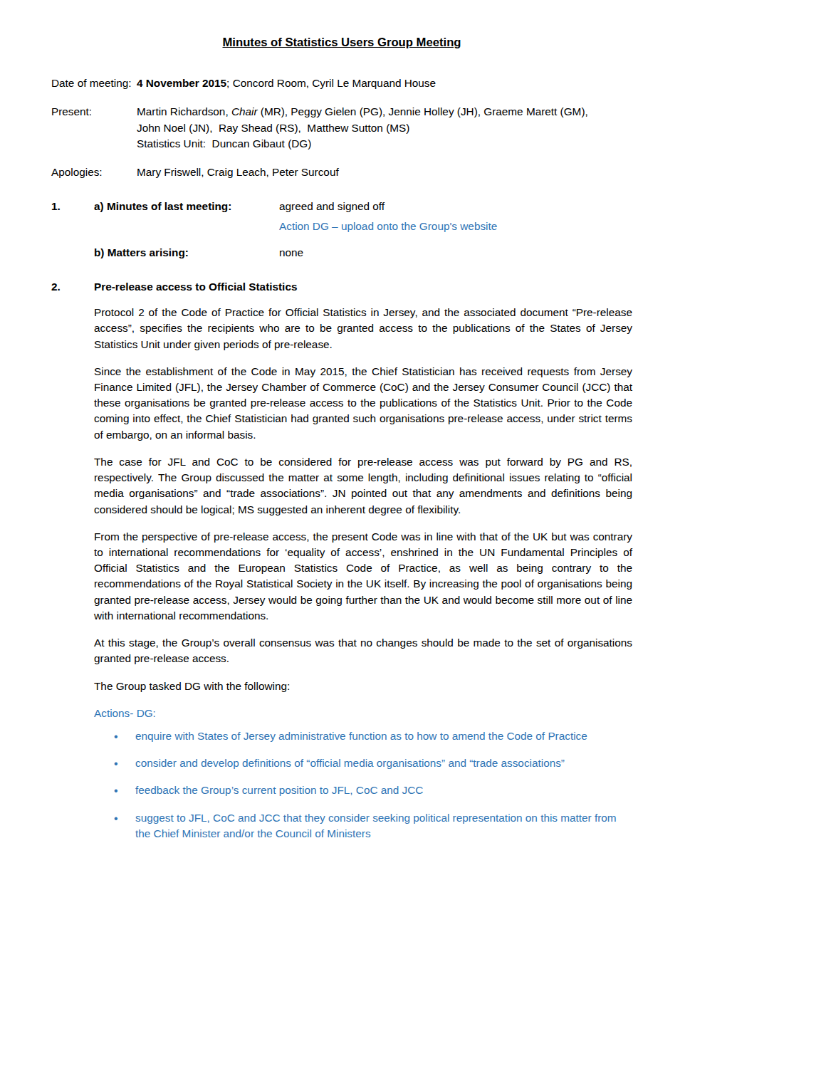Minutes of Statistics Users Group Meeting
Date of meeting:
4 November 2015; Concord Room, Cyril Le Marquand House
Present:
Martin Richardson, Chair (MR), Peggy Gielen (PG), Jennie Holley (JH), Graeme Marett (GM),
John Noel (JN), Ray Shead (RS), Matthew Sutton (MS)
Statistics Unit: Duncan Gibaut (DG)
Apologies:
Mary Friswell, Craig Leach, Peter Surcouf
1.
a) Minutes of last meeting:
agreed and signed off
Action DG – upload onto the Group's website
b) Matters arising:
none
2.
Pre-release access to Official Statistics
Protocol 2 of the Code of Practice for Official Statistics in Jersey, and the associated document “Pre-release access”, specifies the recipients who are to be granted access to the publications of the States of Jersey Statistics Unit under given periods of pre-release.
Since the establishment of the Code in May 2015, the Chief Statistician has received requests from Jersey Finance Limited (JFL), the Jersey Chamber of Commerce (CoC) and the Jersey Consumer Council (JCC) that these organisations be granted pre-release access to the publications of the Statistics Unit. Prior to the Code coming into effect, the Chief Statistician had granted such organisations pre-release access, under strict terms of embargo, on an informal basis.
The case for JFL and CoC to be considered for pre-release access was put forward by PG and RS, respectively. The Group discussed the matter at some length, including definitional issues relating to “official media organisations” and “trade associations”. JN pointed out that any amendments and definitions being considered should be logical; MS suggested an inherent degree of flexibility.
From the perspective of pre-release access, the present Code was in line with that of the UK but was contrary to international recommendations for ‘equality of access’, enshrined in the UN Fundamental Principles of Official Statistics and the European Statistics Code of Practice, as well as being contrary to the recommendations of the Royal Statistical Society in the UK itself. By increasing the pool of organisations being granted pre-release access, Jersey would be going further than the UK and would become still more out of line with international recommendations.
At this stage, the Group’s overall consensus was that no changes should be made to the set of organisations granted pre-release access.
The Group tasked DG with the following:
Actions- DG:
enquire with States of Jersey administrative function as to how to amend the Code of Practice
consider and develop definitions of “official media organisations” and “trade associations”
feedback the Group’s current position to JFL, CoC and JCC
suggest to JFL, CoC and JCC that they consider seeking political representation on this matter from the Chief Minister and/or the Council of Ministers